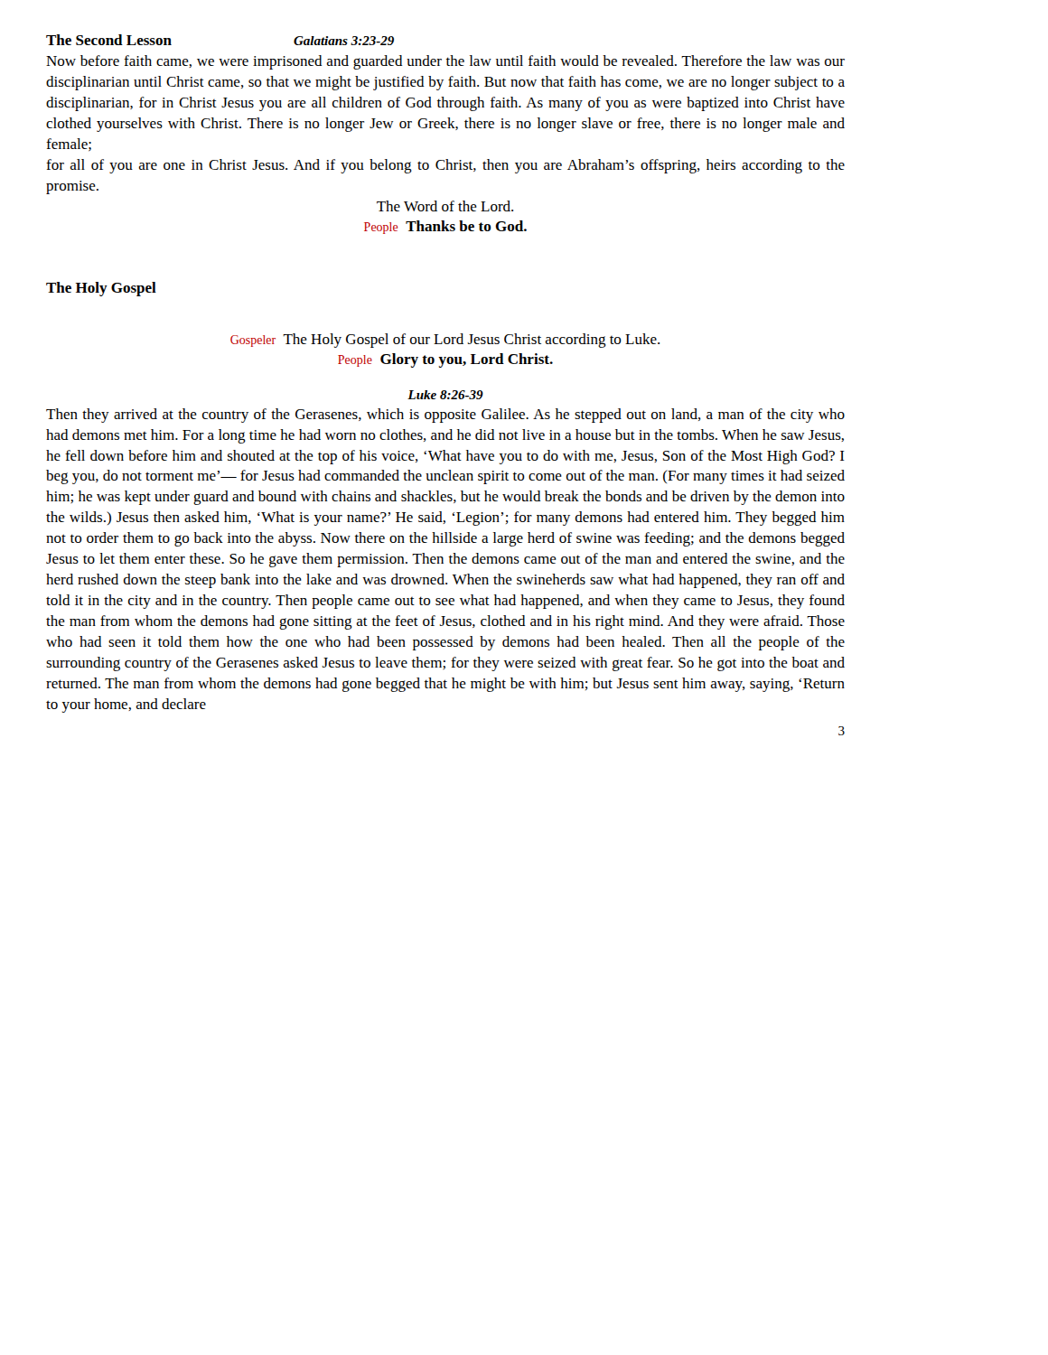The Second Lesson Galatians 3:23-29
Now before faith came, we were imprisoned and guarded under the law until faith would be revealed. Therefore the law was our disciplinarian until Christ came, so that we might be justified by faith. But now that faith has come, we are no longer subject to a disciplinarian, for in Christ Jesus you are all children of God through faith. As many of you as were baptized into Christ have clothed yourselves with Christ. There is no longer Jew or Greek, there is no longer slave or free, there is no longer male and female;
for all of you are one in Christ Jesus. And if you belong to Christ, then you are Abraham’s offspring, heirs according to the promise.
The Word of the Lord.
People Thanks be to God.
The Holy Gospel
Gospeler The Holy Gospel of our Lord Jesus Christ according to Luke.
People Glory to you, Lord Christ.
Luke 8:26-39
Then they arrived at the country of the Gerasenes, which is opposite Galilee. As he stepped out on land, a man of the city who had demons met him. For a long time he had worn no clothes, and he did not live in a house but in the tombs. When he saw Jesus, he fell down before him and shouted at the top of his voice, ‘What have you to do with me, Jesus, Son of the Most High God? I beg you, do not torment me’— for Jesus had commanded the unclean spirit to come out of the man. (For many times it had seized him; he was kept under guard and bound with chains and shackles, but he would break the bonds and be driven by the demon into the wilds.) Jesus then asked him, ‘What is your name?’ He said, ‘Legion’; for many demons had entered him. They begged him not to order them to go back into the abyss. Now there on the hillside a large herd of swine was feeding; and the demons begged Jesus to let them enter these. So he gave them permission. Then the demons came out of the man and entered the swine, and the herd rushed down the steep bank into the lake and was drowned. When the swineherds saw what had happened, they ran off and told it in the city and in the country. Then people came out to see what had happened, and when they came to Jesus, they found the man from whom the demons had gone sitting at the feet of Jesus, clothed and in his right mind. And they were afraid. Those who had seen it told them how the one who had been possessed by demons had been healed. Then all the people of the surrounding country of the Gerasenes asked Jesus to leave them; for they were seized with great fear. So he got into the boat and returned. The man from whom the demons had gone begged that he might be with him; but Jesus sent him away, saying, ‘Return to your home, and declare
3